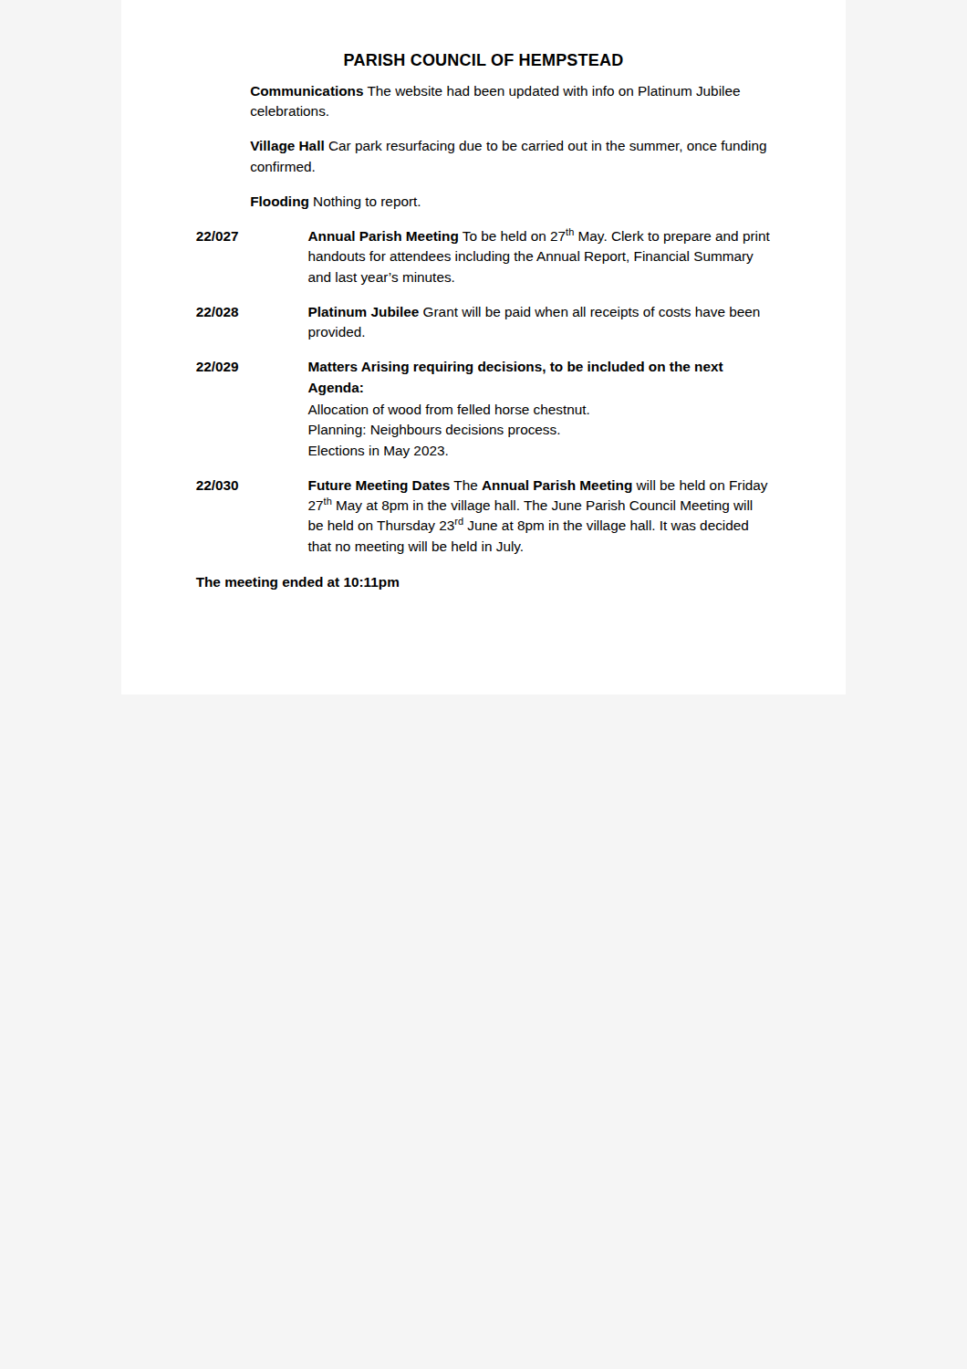PARISH COUNCIL OF HEMPSTEAD
Communications The website had been updated with info on Platinum Jubilee celebrations.
Village Hall Car park resurfacing due to be carried out in the summer, once funding confirmed.
Flooding Nothing to report.
22/027
Annual Parish Meeting To be held on 27th May. Clerk to prepare and print handouts for attendees including the Annual Report, Financial Summary and last year’s minutes.
22/028
Platinum Jubilee Grant will be paid when all receipts of costs have been provided.
22/029
Matters Arising requiring decisions, to be included on the next Agenda:
Allocation of wood from felled horse chestnut.
Planning: Neighbours decisions process.
Elections in May 2023.
22/030
Future Meeting Dates The Annual Parish Meeting will be held on Friday 27th May at 8pm in the village hall. The June Parish Council Meeting will be held on Thursday 23rd June at 8pm in the village hall. It was decided that no meeting will be held in July.
The meeting ended at 10:11pm